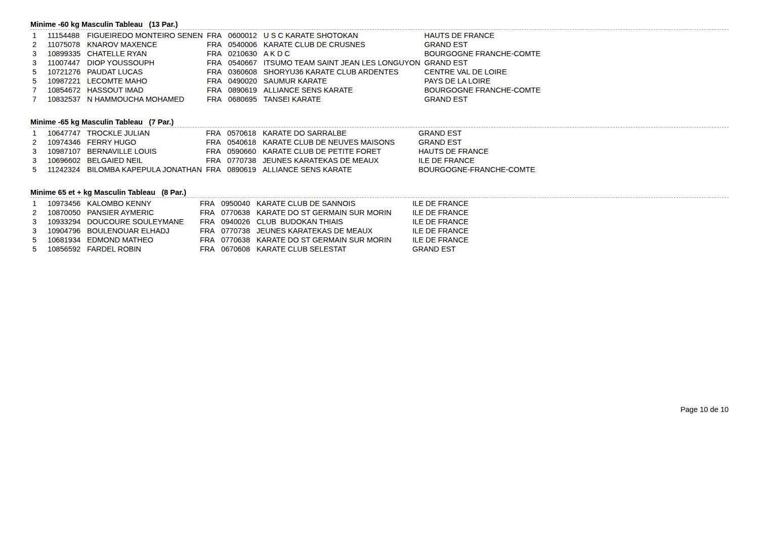Minime -60 kg Masculin Tableau (13 Par.)
| 1 | 11154488 | FIGUEIREDO MONTEIRO SENEN | FRA | 0600012 | U S C KARATE SHOTOKAN | HAUTS DE FRANCE |
| 2 | 11075078 | KNAROV MAXENCE | FRA | 0540006 | KARATE CLUB DE CRUSNES | GRAND EST |
| 3 | 10899335 | CHATELLE RYAN | FRA | 0210630 | A K D C | BOURGOGNE FRANCHE-COMTE |
| 3 | 11007447 | DIOP YOUSSOUPH | FRA | 0540667 | ITSUMO TEAM SAINT JEAN LES LONGUYON | GRAND EST |
| 5 | 10721276 | PAUDAT LUCAS | FRA | 0360608 | SHORYU36 KARATE CLUB ARDENTES | CENTRE VAL DE LOIRE |
| 5 | 10987221 | LECOMTE MAHO | FRA | 0490020 | SAUMUR KARATE | PAYS DE LA LOIRE |
| 7 | 10854672 | HASSOUT IMAD | FRA | 0890619 | ALLIANCE SENS KARATE | BOURGOGNE FRANCHE-COMTE |
| 7 | 10832537 | N HAMMOUCHA MOHAMED | FRA | 0680695 | TANSEI KARATE | GRAND EST |
Minime -65 kg Masculin Tableau (7 Par.)
| 1 | 10647747 | TROCKLE JULIAN | FRA | 0570618 | KARATE DO SARRALBE | GRAND EST |
| 2 | 10974346 | FERRY HUGO | FRA | 0540618 | KARATE CLUB DE NEUVES MAISONS | GRAND EST |
| 3 | 10987107 | BERNAVILLE LOUIS | FRA | 0590660 | KARATE CLUB DE PETITE FORET | HAUTS DE FRANCE |
| 3 | 10696602 | BELGAIED NEIL | FRA | 0770738 | JEUNES KARATEKAS DE MEAUX | ILE DE FRANCE |
| 5 | 11242324 | BILOMBA KAPEPULA JONATHAN | FRA | 0890619 | ALLIANCE SENS KARATE | BOURGOGNE-FRANCHE-COMTE |
Minime 65 et + kg Masculin Tableau (8 Par.)
| 1 | 10973456 | KALOMBO KENNY | FRA | 0950040 | KARATE CLUB DE SANNOIS | ILE DE FRANCE |
| 2 | 10870050 | PANSIER AYMERIC | FRA | 0770638 | KARATE DO ST GERMAIN SUR MORIN | ILE DE FRANCE |
| 3 | 10933294 | DOUCOURE SOULEYMANE | FRA | 0940026 | CLUB BUDOKAN THIAIS | ILE DE FRANCE |
| 3 | 10904796 | BOULENOUAR ELHADJ | FRA | 0770738 | JEUNES KARATEKAS DE MEAUX | ILE DE FRANCE |
| 5 | 10681934 | EDMOND MATHEO | FRA | 0770638 | KARATE DO ST GERMAIN SUR MORIN | ILE DE FRANCE |
| 5 | 10856592 | FARDEL ROBIN | FRA | 0670608 | KARATE CLUB SELESTAT | GRAND EST |
Page 10 de 10